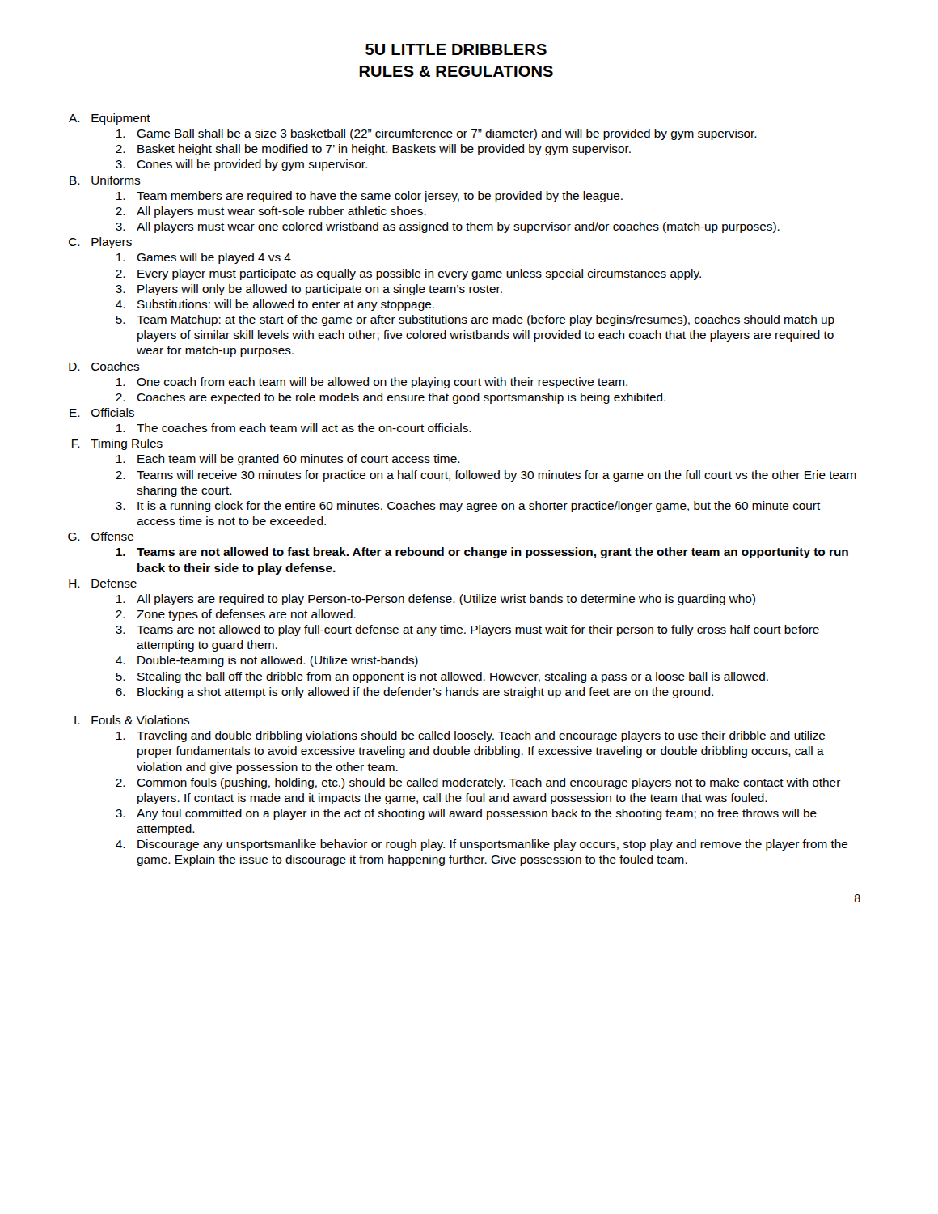5U LITTLE DRIBBLERS
RULES & REGULATIONS
Equipment
Game Ball shall be a size 3 basketball (22” circumference or 7” diameter) and will be provided by gym supervisor.
Basket height shall be modified to 7’ in height. Baskets will be provided by gym supervisor.
Cones will be provided by gym supervisor.
Uniforms
Team members are required to have the same color jersey, to be provided by the league.
All players must wear soft-sole rubber athletic shoes.
All players must wear one colored wristband as assigned to them by supervisor and/or coaches (match-up purposes).
Players
Games will be played 4 vs 4
Every player must participate as equally as possible in every game unless special circumstances apply.
Players will only be allowed to participate on a single team’s roster.
Substitutions: will be allowed to enter at any stoppage.
Team Matchup: at the start of the game or after substitutions are made (before play begins/resumes), coaches should match up players of similar skill levels with each other; five colored wristbands will provided to each coach that the players are required to wear for match-up purposes.
Coaches
One coach from each team will be allowed on the playing court with their respective team.
Coaches are expected to be role models and ensure that good sportsmanship is being exhibited.
Officials
The coaches from each team will act as the on-court officials.
Timing Rules
Each team will be granted 60 minutes of court access time.
Teams will receive 30 minutes for practice on a half court, followed by 30 minutes for a game on the full court vs the other Erie team sharing the court.
It is a running clock for the entire 60 minutes. Coaches may agree on a shorter practice/longer game, but the 60 minute court access time is not to be exceeded.
Offense
Teams are not allowed to fast break. After a rebound or change in possession, grant the other team an opportunity to run back to their side to play defense.
Defense
All players are required to play Person-to-Person defense. (Utilize wrist bands to determine who is guarding who)
Zone types of defenses are not allowed.
Teams are not allowed to play full-court defense at any time. Players must wait for their person to fully cross half court before attempting to guard them.
Double-teaming is not allowed. (Utilize wrist-bands)
Stealing the ball off the dribble from an opponent is not allowed. However, stealing a pass or a loose ball is allowed.
Blocking a shot attempt is only allowed if the defender’s hands are straight up and feet are on the ground.
Fouls & Violations
Traveling and double dribbling violations should be called loosely. Teach and encourage players to use their dribble and utilize proper fundamentals to avoid excessive traveling and double dribbling. If excessive traveling or double dribbling occurs, call a violation and give possession to the other team.
Common fouls (pushing, holding, etc.) should be called moderately. Teach and encourage players not to make contact with other players. If contact is made and it impacts the game, call the foul and award possession to the team that was fouled.
Any foul committed on a player in the act of shooting will award possession back to the shooting team; no free throws will be attempted.
Discourage any unsportsmanlike behavior or rough play. If unsportsmanlike play occurs, stop play and remove the player from the game. Explain the issue to discourage it from happening further. Give possession to the fouled team.
8